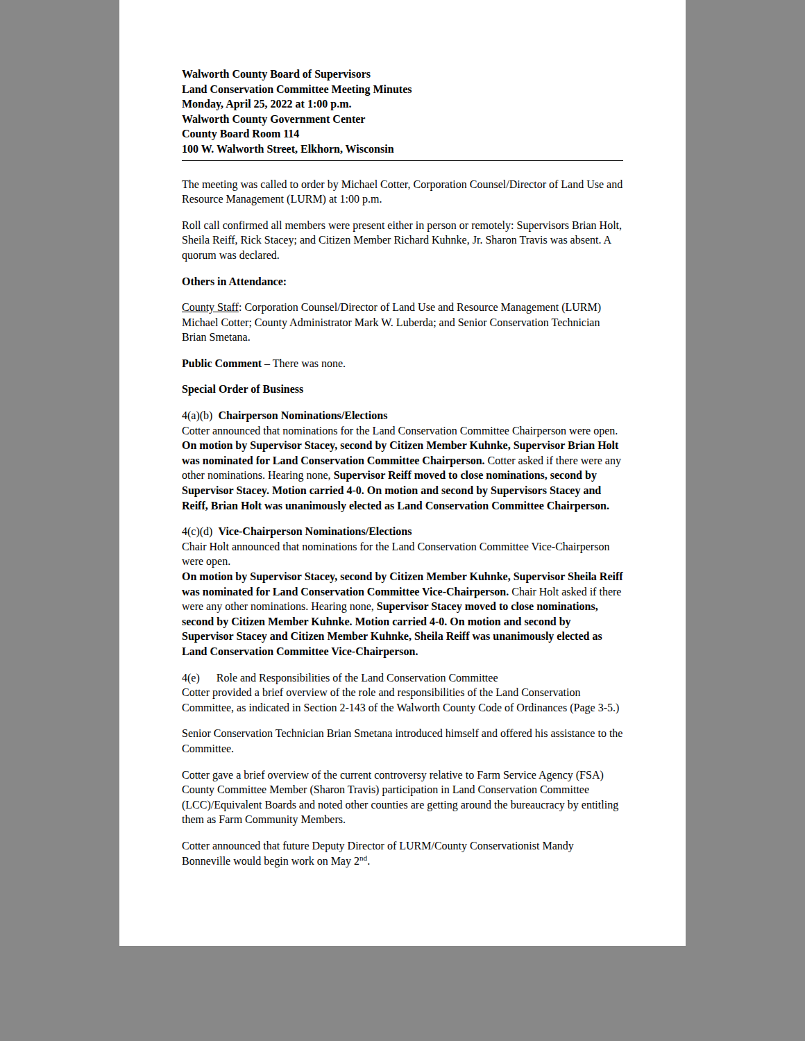Walworth County Board of Supervisors
Land Conservation Committee Meeting Minutes
Monday, April 25, 2022 at 1:00 p.m.
Walworth County Government Center
County Board Room 114
100 W. Walworth Street, Elkhorn, Wisconsin
The meeting was called to order by Michael Cotter, Corporation Counsel/Director of Land Use and Resource Management (LURM) at 1:00 p.m.
Roll call confirmed all members were present either in person or remotely: Supervisors Brian Holt, Sheila Reiff, Rick Stacey; and Citizen Member Richard Kuhnke, Jr. Sharon Travis was absent. A quorum was declared.
Others in Attendance:
County Staff: Corporation Counsel/Director of Land Use and Resource Management (LURM) Michael Cotter; County Administrator Mark W. Luberda; and Senior Conservation Technician Brian Smetana.
Public Comment – There was none.
Special Order of Business
4(a)(b) Chairperson Nominations/Elections
Cotter announced that nominations for the Land Conservation Committee Chairperson were open.
On motion by Supervisor Stacey, second by Citizen Member Kuhnke, Supervisor Brian Holt was nominated for Land Conservation Committee Chairperson. Cotter asked if there were any other nominations. Hearing none, Supervisor Reiff moved to close nominations, second by Supervisor Stacey. Motion carried 4-0. On motion and second by Supervisors Stacey and Reiff, Brian Holt was unanimously elected as Land Conservation Committee Chairperson.
4(c)(d) Vice-Chairperson Nominations/Elections
Chair Holt announced that nominations for the Land Conservation Committee Vice-Chairperson were open.
On motion by Supervisor Stacey, second by Citizen Member Kuhnke, Supervisor Sheila Reiff was nominated for Land Conservation Committee Vice-Chairperson. Chair Holt asked if there were any other nominations. Hearing none, Supervisor Stacey moved to close nominations, second by Citizen Member Kuhnke. Motion carried 4-0. On motion and second by Supervisor Stacey and Citizen Member Kuhnke, Sheila Reiff was unanimously elected as Land Conservation Committee Vice-Chairperson.
4(e) Role and Responsibilities of the Land Conservation Committee
Cotter provided a brief overview of the role and responsibilities of the Land Conservation Committee, as indicated in Section 2-143 of the Walworth County Code of Ordinances (Page 3-5.)
Senior Conservation Technician Brian Smetana introduced himself and offered his assistance to the Committee.
Cotter gave a brief overview of the current controversy relative to Farm Service Agency (FSA) County Committee Member (Sharon Travis) participation in Land Conservation Committee (LCC)/Equivalent Boards and noted other counties are getting around the bureaucracy by entitling them as Farm Community Members.
Cotter announced that future Deputy Director of LURM/County Conservationist Mandy Bonneville would begin work on May 2nd.